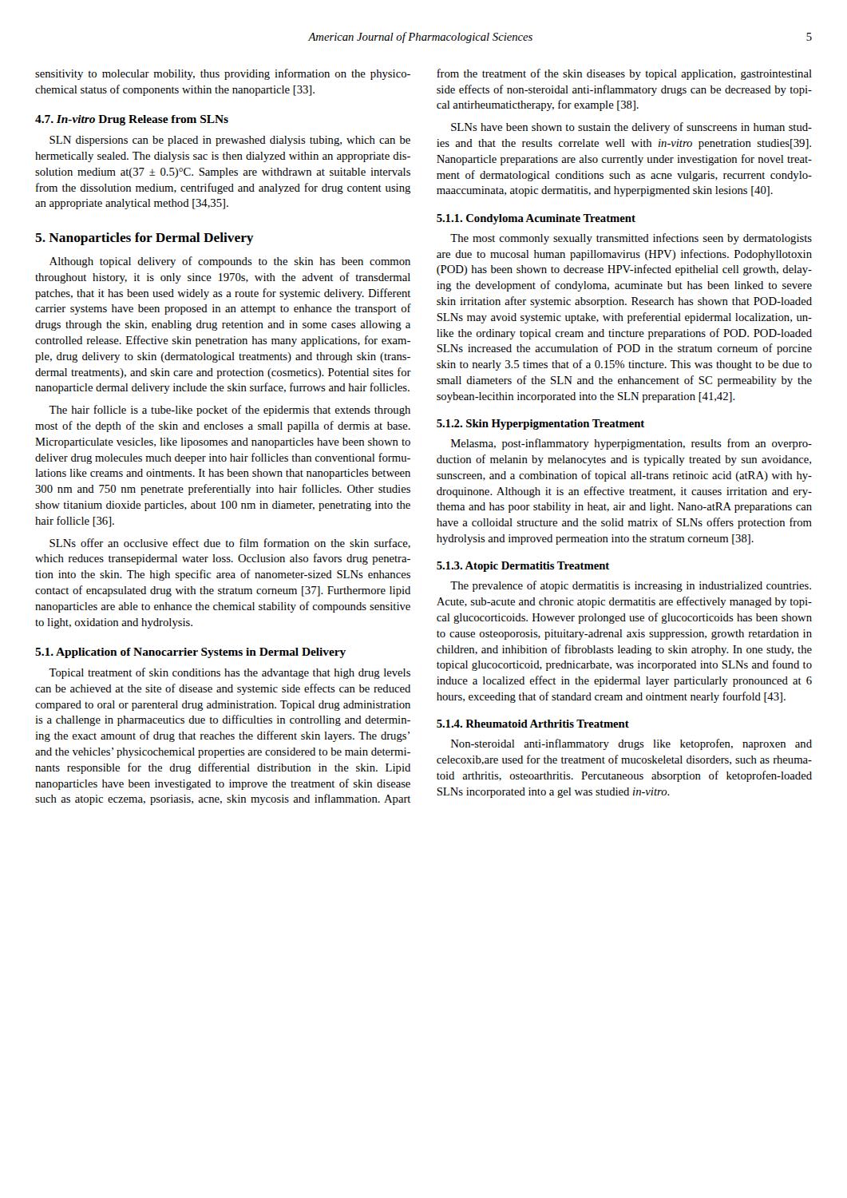American Journal of Pharmacological Sciences
5
sensitivity to molecular mobility, thus providing information on the physicochemical status of components within the nanoparticle [33].
4.7. In-vitro Drug Release from SLNs
SLN dispersions can be placed in prewashed dialysis tubing, which can be hermetically sealed. The dialysis sac is then dialyzed within an appropriate dissolution medium at(37 ± 0.5)°C. Samples are withdrawn at suitable intervals from the dissolution medium, centrifuged and analyzed for drug content using an appropriate analytical method [34,35].
5. Nanoparticles for Dermal Delivery
Although topical delivery of compounds to the skin has been common throughout history, it is only since 1970s, with the advent of transdermal patches, that it has been used widely as a route for systemic delivery. Different carrier systems have been proposed in an attempt to enhance the transport of drugs through the skin, enabling drug retention and in some cases allowing a controlled release. Effective skin penetration has many applications, for example, drug delivery to skin (dermatological treatments) and through skin (transdermal treatments), and skin care and protection (cosmetics). Potential sites for nanoparticle dermal delivery include the skin surface, furrows and hair follicles.
The hair follicle is a tube-like pocket of the epidermis that extends through most of the depth of the skin and encloses a small papilla of dermis at base. Microparticulate vesicles, like liposomes and nanoparticles have been shown to deliver drug molecules much deeper into hair follicles than conventional formulations like creams and ointments. It has been shown that nanoparticles between 300 nm and 750 nm penetrate preferentially into hair follicles. Other studies show titanium dioxide particles, about 100 nm in diameter, penetrating into the hair follicle [36].
SLNs offer an occlusive effect due to film formation on the skin surface, which reduces transepidermal water loss. Occlusion also favors drug penetration into the skin. The high specific area of nanometer-sized SLNs enhances contact of encapsulated drug with the stratum corneum [37]. Furthermore lipid nanoparticles are able to enhance the chemical stability of compounds sensitive to light, oxidation and hydrolysis.
5.1. Application of Nanocarrier Systems in Dermal Delivery
Topical treatment of skin conditions has the advantage that high drug levels can be achieved at the site of disease and systemic side effects can be reduced compared to oral or parenteral drug administration. Topical drug administration is a challenge in pharmaceutics due to difficulties in controlling and determining the exact amount of drug that reaches the different skin layers. The drugs’ and the vehicles’ physicochemical properties are considered to be main determinants responsible for the drug differential distribution in the skin. Lipid nanoparticles have been investigated to improve the treatment of skin disease such as atopic eczema, psoriasis, acne, skin mycosis and inflammation. Apart from the treatment of the skin diseases by topical application, gastrointestinal side effects of non-steroidal anti-inflammatory drugs can be decreased by topical antirheumatictherapy, for example [38].
SLNs have been shown to sustain the delivery of sunscreens in human studies and that the results correlate well with in-vitro penetration studies[39]. Nanoparticle preparations are also currently under investigation for novel treatment of dermatological conditions such as acne vulgaris, recurrent condylomaaccuminata, atopic dermatitis, and hyperpigmented skin lesions [40].
5.1.1. Condyloma Acuminate Treatment
The most commonly sexually transmitted infections seen by dermatologists are due to mucosal human papillomavirus (HPV) infections. Podophyllotoxin (POD) has been shown to decrease HPV-infected epithelial cell growth, delaying the development of condyloma, acuminate but has been linked to severe skin irritation after systemic absorption. Research has shown that POD-loaded SLNs may avoid systemic uptake, with preferential epidermal localization, unlike the ordinary topical cream and tincture preparations of POD. POD-loaded SLNs increased the accumulation of POD in the stratum corneum of porcine skin to nearly 3.5 times that of a 0.15% tincture. This was thought to be due to small diameters of the SLN and the enhancement of SC permeability by the soybean-lecithin incorporated into the SLN preparation [41,42].
5.1.2. Skin Hyperpigmentation Treatment
Melasma, post-inflammatory hyperpigmentation, results from an overproduction of melanin by melanocytes and is typically treated by sun avoidance, sunscreen, and a combination of topical all-trans retinoic acid (atRA) with hydroquinone. Although it is an effective treatment, it causes irritation and erythema and has poor stability in heat, air and light. Nano-atRA preparations can have a colloidal structure and the solid matrix of SLNs offers protection from hydrolysis and improved permeation into the stratum corneum [38].
5.1.3. Atopic Dermatitis Treatment
The prevalence of atopic dermatitis is increasing in industrialized countries. Acute, sub-acute and chronic atopic dermatitis are effectively managed by topical glucocorticoids. However prolonged use of glucocorticoids has been shown to cause osteoporosis, pituitary-adrenal axis suppression, growth retardation in children, and inhibition of fibroblasts leading to skin atrophy. In one study, the topical glucocorticoid, prednicarbate, was incorporated into SLNs and found to induce a localized effect in the epidermal layer particularly pronounced at 6 hours, exceeding that of standard cream and ointment nearly fourfold [43].
5.1.4. Rheumatoid Arthritis Treatment
Non-steroidal anti-inflammatory drugs like ketoprofen, naproxen and celecoxib,are used for the treatment of mucoskeletal disorders, such as rheumatoid arthritis, osteoarthritis. Percutaneous absorption of ketoprofen-loaded SLNs incorporated into a gel was studied in-vitro.